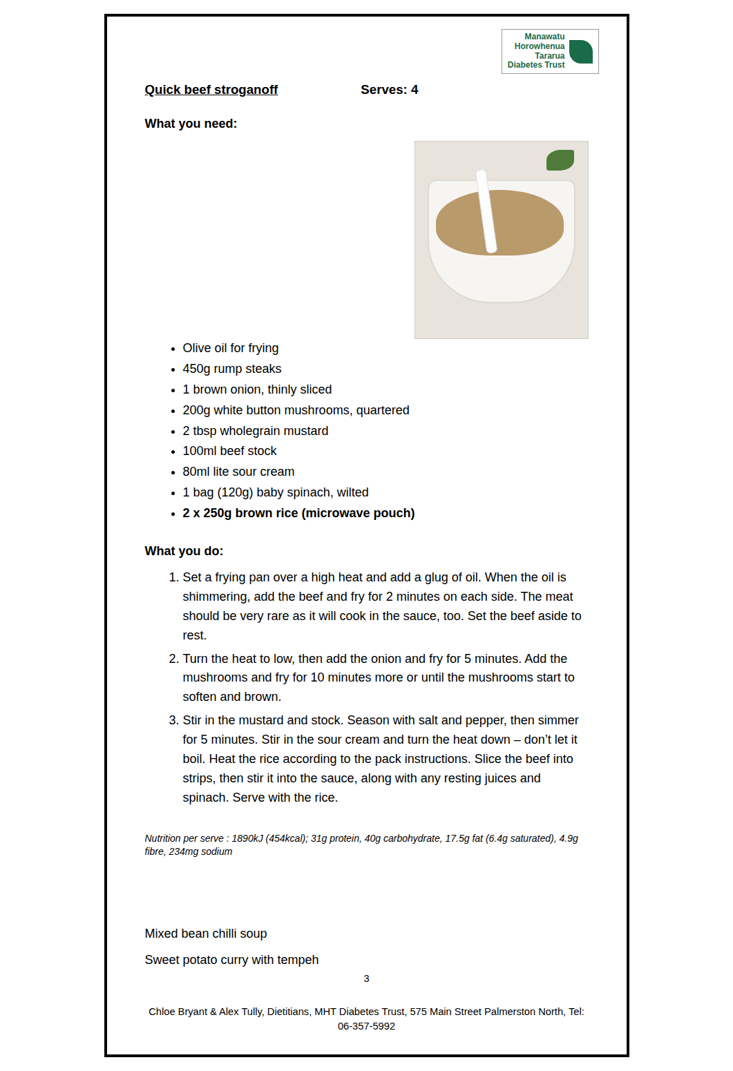Manawatu
Horowhenua
Tararua
Diabetes Trust
Quick beef stroganoff
Serves: 4
What you need:
Olive oil for frying
450g rump steaks
1 brown onion, thinly sliced
200g white button mushrooms, quartered
2 tbsp wholegrain mustard
100ml beef stock
80ml lite sour cream
1 bag (120g) baby spinach, wilted
2 x 250g brown rice (microwave pouch)
What you do:
Set a frying pan over a high heat and add a glug of oil. When the oil is shimmering, add the beef and fry for 2 minutes on each side. The meat should be very rare as it will cook in the sauce, too. Set the beef aside to rest.
Turn the heat to low, then add the onion and fry for 5 minutes. Add the mushrooms and fry for 10 minutes more or until the mushrooms start to soften and brown.
Stir in the mustard and stock. Season with salt and pepper, then simmer for 5 minutes. Stir in the sour cream and turn the heat down – don’t let it boil. Heat the rice according to the pack instructions. Slice the beef into strips, then stir it into the sauce, along with any resting juices and spinach. Serve with the rice.
Nutrition per serve : 1890kJ (454kcal); 31g protein, 40g carbohydrate, 17.5g fat (6.4g saturated), 4.9g fibre, 234mg sodium
Mixed bean chilli soup
Sweet potato curry with tempeh
3
Chloe Bryant & Alex Tully, Dietitians, MHT Diabetes Trust, 575 Main Street Palmerston North, Tel: 06-357-5992